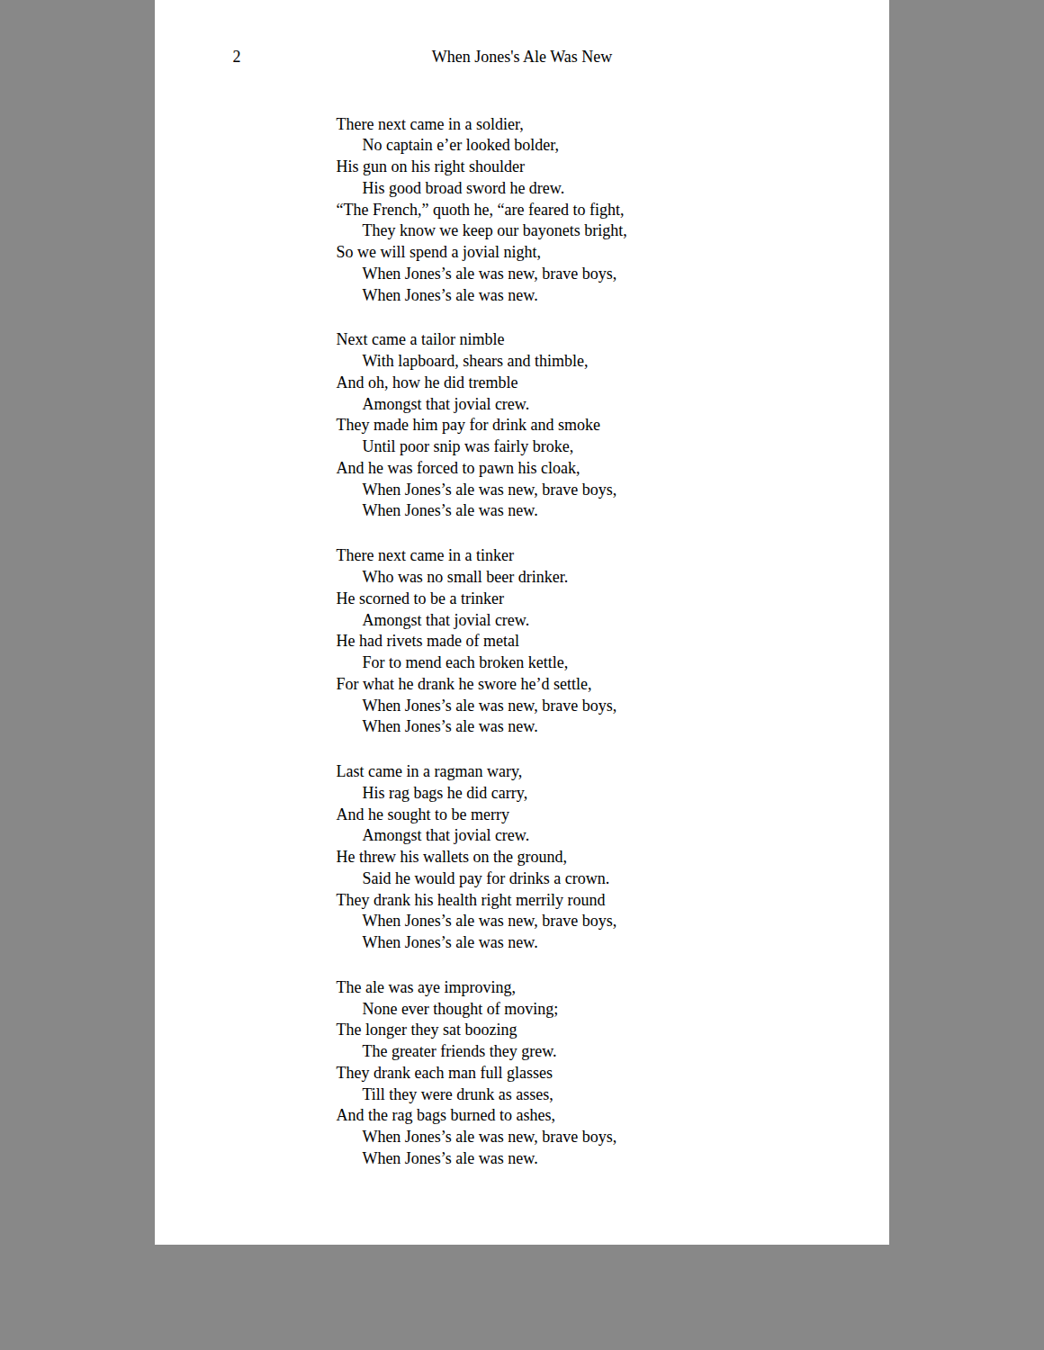2
When Jones's Ale Was New
There next came in a soldier,
No captain e’er looked bolder,
His gun on his right shoulder
His good broad sword he drew.
“The French,” quoth he, “are feared to fight,
They know we keep our bayonets bright,
So we will spend a jovial night,
When Jones’s ale was new, brave boys,
When Jones’s ale was new.
Next came a tailor nimble
With lapboard, shears and thimble,
And oh, how he did tremble
Amongst that jovial crew.
They made him pay for drink and smoke
Until poor snip was fairly broke,
And he was forced to pawn his cloak,
When Jones’s ale was new, brave boys,
When Jones’s ale was new.
There next came in a tinker
Who was no small beer drinker.
He scorned to be a trinker
Amongst that jovial crew.
He had rivets made of metal
For to mend each broken kettle,
For what he drank he swore he’d settle,
When Jones’s ale was new, brave boys,
When Jones’s ale was new.
Last came in a ragman wary,
His rag bags he did carry,
And he sought to be merry
Amongst that jovial crew.
He threw his wallets on the ground,
Said he would pay for drinks a crown.
They drank his health right merrily round
When Jones’s ale was new, brave boys,
When Jones’s ale was new.
The ale was aye improving,
None ever thought of moving;
The longer they sat boozing
The greater friends they grew.
They drank each man full glasses
Till they were drunk as asses,
And the rag bags burned to ashes,
When Jones’s ale was new, brave boys,
When Jones’s ale was new.